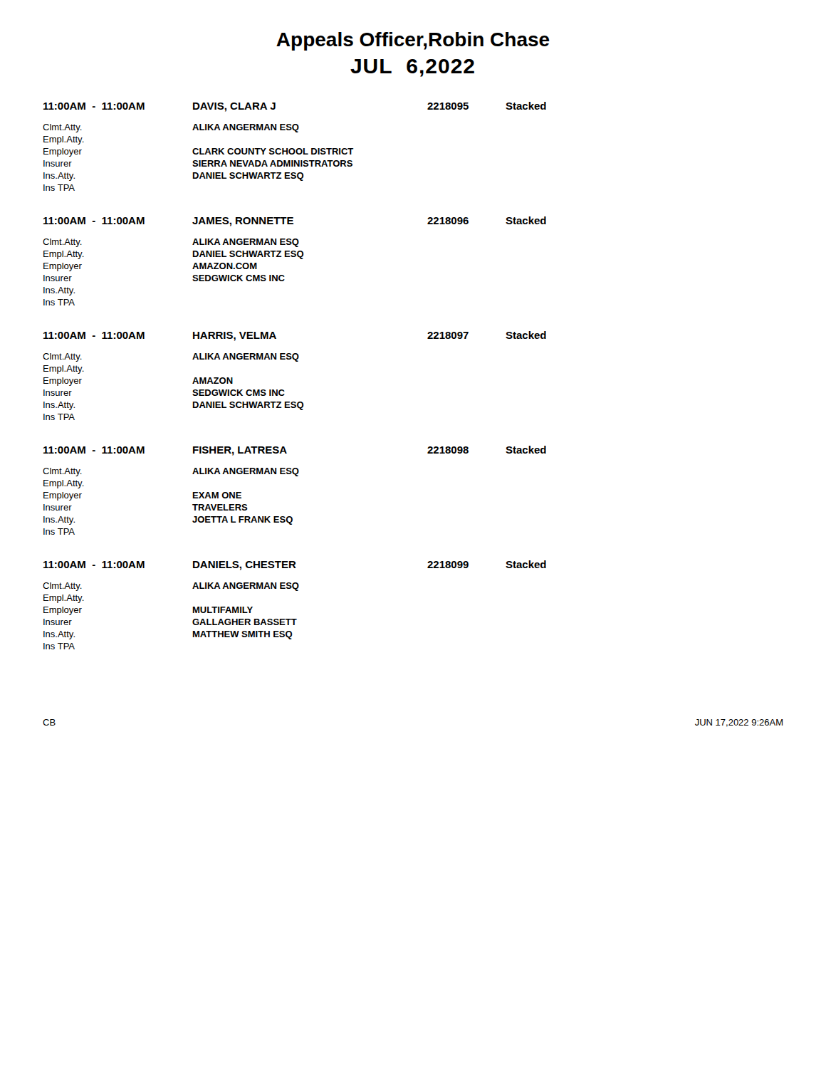Appeals Officer,Robin Chase
JUL 6,2022
11:00AM - 11:00AM DAVIS, CLARA J 2218095 Stacked
| Clmt.Atty. | ALIKA ANGERMAN ESQ |
| Empl.Atty. | |
| Employer | CLARK COUNTY SCHOOL DISTRICT |
| Insurer | SIERRA NEVADA ADMINISTRATORS |
| Ins.Atty. | DANIEL SCHWARTZ ESQ |
| Ins TPA | |
11:00AM - 11:00AM JAMES, RONNETTE 2218096 Stacked
| Clmt.Atty. | ALIKA ANGERMAN ESQ |
| Empl.Atty. | DANIEL SCHWARTZ ESQ |
| Employer | AMAZON.COM |
| Insurer | SEDGWICK CMS INC |
| Ins.Atty. | |
| Ins TPA | |
11:00AM - 11:00AM HARRIS, VELMA 2218097 Stacked
| Clmt.Atty. | ALIKA ANGERMAN ESQ |
| Empl.Atty. | |
| Employer | AMAZON |
| Insurer | SEDGWICK CMS INC |
| Ins.Atty. | DANIEL SCHWARTZ ESQ |
| Ins TPA | |
11:00AM - 11:00AM FISHER, LATRESA 2218098 Stacked
| Clmt.Atty. | ALIKA ANGERMAN ESQ |
| Empl.Atty. | |
| Employer | EXAM ONE |
| Insurer | TRAVELERS |
| Ins.Atty. | JOETTA L FRANK ESQ |
| Ins TPA | |
11:00AM - 11:00AM DANIELS, CHESTER 2218099 Stacked
| Clmt.Atty. | ALIKA ANGERMAN ESQ |
| Empl.Atty. | |
| Employer | MULTIFAMILY |
| Insurer | GALLAGHER BASSETT |
| Ins.Atty. | MATTHEW SMITH ESQ |
| Ins TPA | |
CB JUN 17,2022 9:26AM